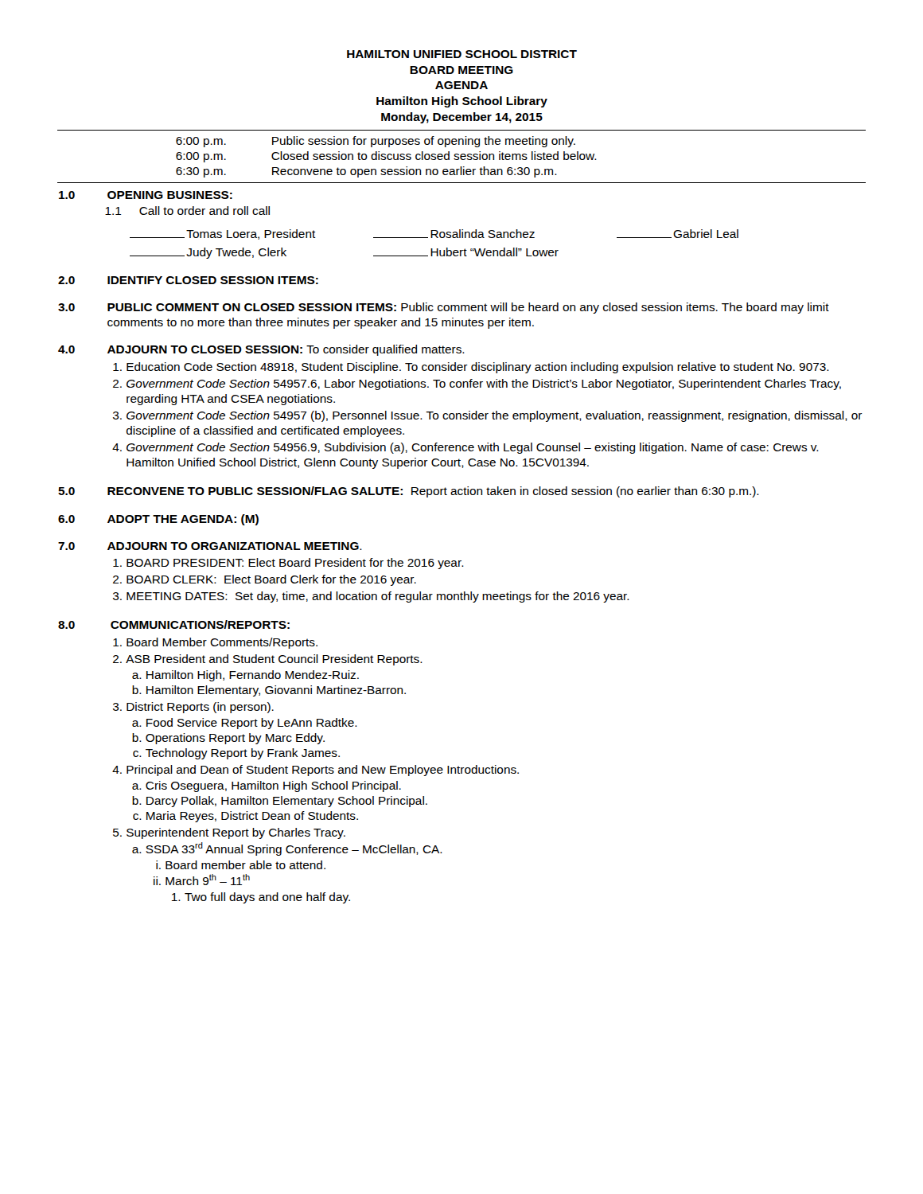HAMILTON UNIFIED SCHOOL DISTRICT BOARD MEETING AGENDA Hamilton High School Library Monday, December 14, 2015
| 6:00 p.m. | Public session for purposes of opening the meeting only. |
| 6:00 p.m. | Closed session to discuss closed session items listed below. |
| 6:30 p.m. | Reconvene to open session no earlier than 6:30 p.m. |
| 1.0 | OPENING BUSINESS: |
1.1 Call to order and roll call
| Tomas Loera, President | Rosalinda Sanchez | Gabriel Leal |
| Judy Twede, Clerk | Hubert “Wendall” Lower | |
| 2.0 | IDENTIFY CLOSED SESSION ITEMS: |
| 3.0 | PUBLIC COMMENT ON CLOSED SESSION ITEMS: Public comment will be heard on any closed session items. The board may limit comments to no more than three minutes per speaker and 15 minutes per item. |
| 4.0 | ADJOURN TO CLOSED SESSION: To consider qualified matters. Education Code Section 48918, Student Discipline. To consider disciplinary action including expulsion relative to student No. 9073. Government Code Section 54957.6, Labor Negotiations. To confer with the District’s Labor Negotiator, Superintendent Charles Tracy, regarding HTA and CSEA negotiations. Government Code Section 54957 (b), Personnel Issue. To consider the employment, evaluation, reassignment, resignation, dismissal, or discipline of a classified and certificated employees. Government Code Section 54956.9, Subdivision (a), Conference with Legal Counsel – existing litigation. Name of case: Crews v. Hamilton Unified School District, Glenn County Superior Court, Case No. 15CV01394. |
| 5.0 | RECONVENE TO PUBLIC SESSION/FLAG SALUTE: Report action taken in closed session (no earlier than 6:30 p.m.). |
| 6.0 | ADOPT THE AGENDA: (M) |
| 7.0 | ADJOURN TO ORGANIZATIONAL MEETING . BOARD PRESIDENT: Elect Board President for the 2016 year. BOARD CLERK: Elect Board Clerk for the 2016 year. MEETING DATES: Set day, time, and location of regular monthly meetings for the 2016 year. |
| 8.0 | COMMUNICATIONS/REPORTS: Board Member Comments/Reports. ASB President and Student Council President Reports. Hamilton High, Fernando Mendez-Ruiz. Hamilton Elementary, Giovanni Martinez-Barron. District Reports (in person). Food Service Report by LeAnn Radtke. Operations Report by Marc Eddy. Technology Report by Frank James. Principal and Dean of Student Reports and New Employee Introductions. Cris Oseguera, Hamilton High School Principal. Darcy Pollak, Hamilton Elementary School Principal. Maria Reyes, District Dean of Students. Superintendent Report by Charles Tracy. SSDA 33 rd Annual Spring Conference – McClellan, CA. Board member able to attend. March 9 th – 11 th Two full days and one half day. |